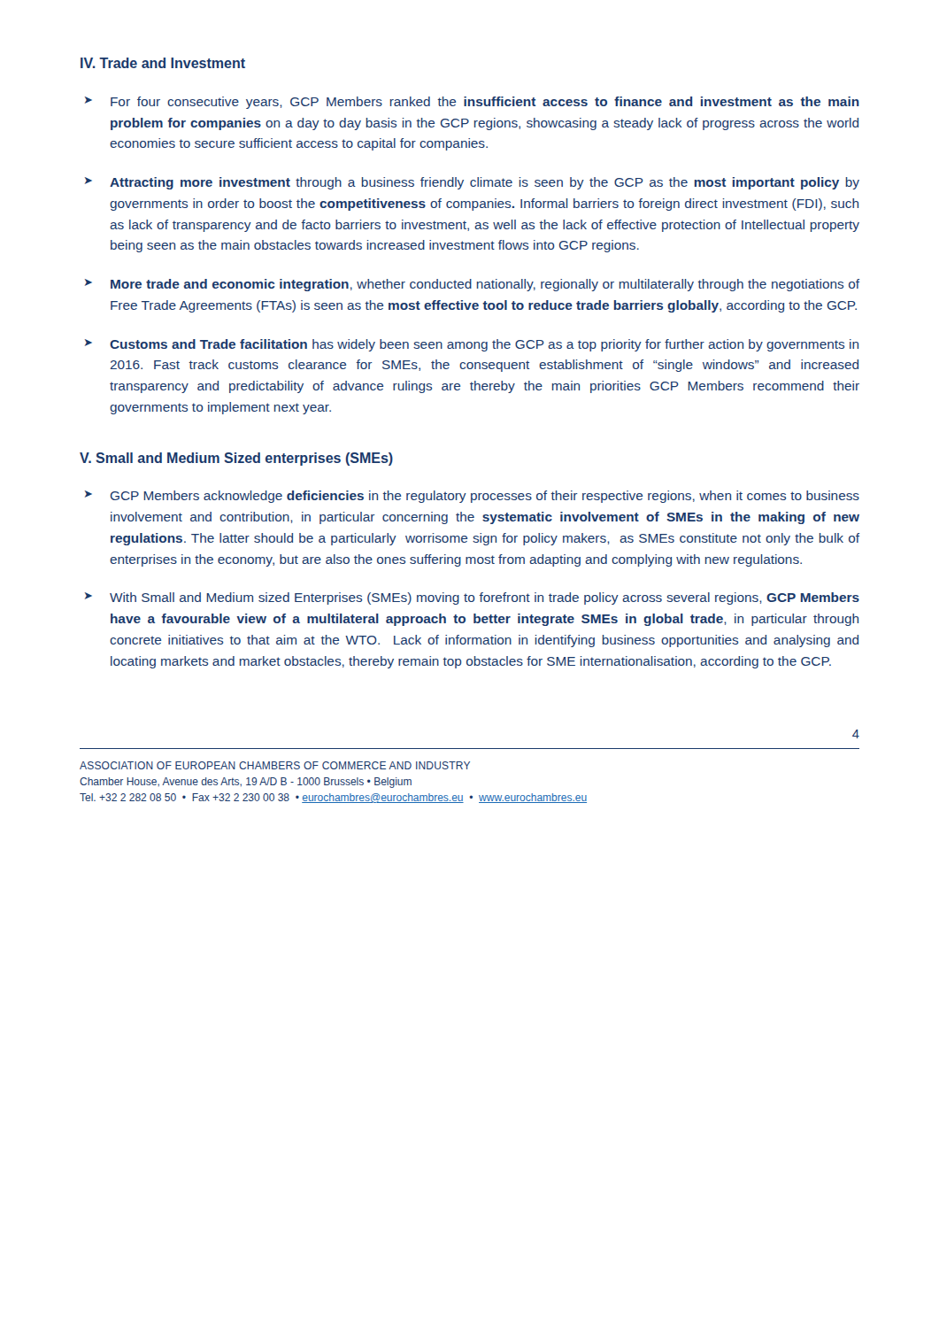IV. Trade and Investment
For four consecutive years, GCP Members ranked the insufficient access to finance and investment as the main problem for companies on a day to day basis in the GCP regions, showcasing a steady lack of progress across the world economies to secure sufficient access to capital for companies.
Attracting more investment through a business friendly climate is seen by the GCP as the most important policy by governments in order to boost the competitiveness of companies. Informal barriers to foreign direct investment (FDI), such as lack of transparency and de facto barriers to investment, as well as the lack of effective protection of Intellectual property being seen as the main obstacles towards increased investment flows into GCP regions.
More trade and economic integration, whether conducted nationally, regionally or multilaterally through the negotiations of Free Trade Agreements (FTAs) is seen as the most effective tool to reduce trade barriers globally, according to the GCP.
Customs and Trade facilitation has widely been seen among the GCP as a top priority for further action by governments in 2016. Fast track customs clearance for SMEs, the consequent establishment of “single windows” and increased transparency and predictability of advance rulings are thereby the main priorities GCP Members recommend their governments to implement next year.
V. Small and Medium Sized enterprises (SMEs)
GCP Members acknowledge deficiencies in the regulatory processes of their respective regions, when it comes to business involvement and contribution, in particular concerning the systematic involvement of SMEs in the making of new regulations. The latter should be a particularly worrisome sign for policy makers, as SMEs constitute not only the bulk of enterprises in the economy, but are also the ones suffering most from adapting and complying with new regulations.
With Small and Medium sized Enterprises (SMEs) moving to forefront in trade policy across several regions, GCP Members have a favourable view of a multilateral approach to better integrate SMEs in global trade, in particular through concrete initiatives to that aim at the WTO. Lack of information in identifying business opportunities and analysing and locating markets and market obstacles, thereby remain top obstacles for SME internationalisation, according to the GCP.
4
ASSOCIATION OF EUROPEAN CHAMBERS OF COMMERCE AND INDUSTRY
Chamber House, Avenue des Arts, 19 A/D B - 1000 Brussels • Belgium
Tel. +32 2 282 08 50 • Fax +32 2 230 00 38 • eurochambres@eurochambres.eu • www.eurochambres.eu